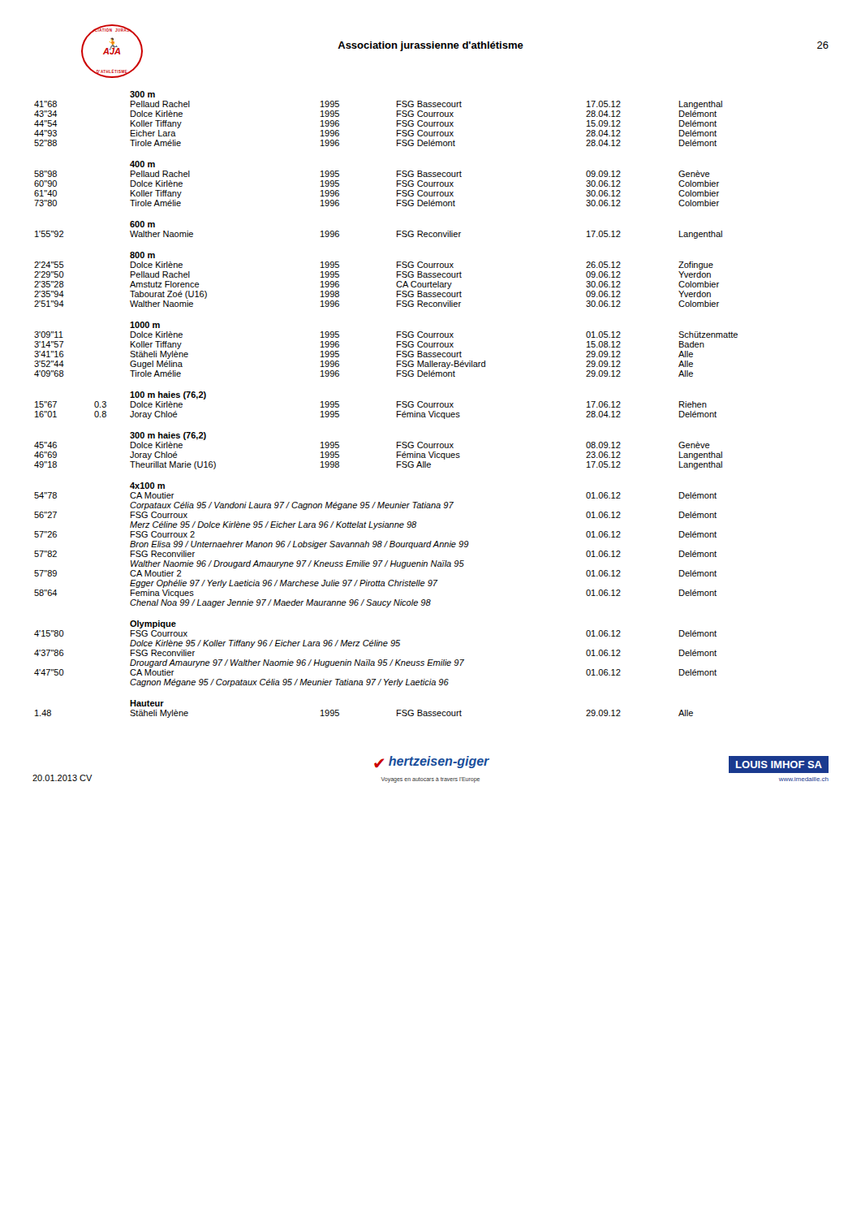ASSOCIATION JURASSIENNE
🏃
AJA
D'ATHLÉTISME
Association jurassienne d'athlétisme
26
| | | 300 m | | | | |
| 41"68 | | Pellaud Rachel | 1995 | FSG Bassecourt | 17.05.12 | Langenthal |
| 43"34 | | Dolce Kirlène | 1995 | FSG Courroux | 28.04.12 | Delémont |
| 44"54 | | Koller Tiffany | 1996 | FSG Courroux | 15.09.12 | Delémont |
| 44"93 | | Eicher Lara | 1996 | FSG Courroux | 28.04.12 | Delémont |
| 52"88 | | Tirole Amélie | 1996 | FSG Delémont | 28.04.12 | Delémont |
| | | 400 m | | | | |
| 58"98 | | Pellaud Rachel | 1995 | FSG Bassecourt | 09.09.12 | Genève |
| 60"90 | | Dolce Kirlène | 1995 | FSG Courroux | 30.06.12 | Colombier |
| 61"40 | | Koller Tiffany | 1996 | FSG Courroux | 30.06.12 | Colombier |
| 73"80 | | Tirole Amélie | 1996 | FSG Delémont | 30.06.12 | Colombier |
| | | 600 m | | | | |
| 1'55"92 | | Walther Naomie | 1996 | FSG Reconvilier | 17.05.12 | Langenthal |
| | | 800 m | | | | |
| 2'24"55 | | Dolce Kirlène | 1995 | FSG Courroux | 26.05.12 | Zofingue |
| 2'29"50 | | Pellaud Rachel | 1995 | FSG Bassecourt | 09.06.12 | Yverdon |
| 2'35"28 | | Amstutz Florence | 1996 | CA Courtelary | 30.06.12 | Colombier |
| 2'35"94 | | Tabourat Zoé (U16) | 1998 | FSG Bassecourt | 09.06.12 | Yverdon |
| 2'51"94 | | Walther Naomie | 1996 | FSG Reconvilier | 30.06.12 | Colombier |
| | | 1000 m | | | | |
| 3'09"11 | | Dolce Kirlène | 1995 | FSG Courroux | 01.05.12 | Schützenmatte |
| 3'14"57 | | Koller Tiffany | 1996 | FSG Courroux | 15.08.12 | Baden |
| 3'41"16 | | Stäheli Mylène | 1995 | FSG Bassecourt | 29.09.12 | Alle |
| 3'52"44 | | Gugel Mélina | 1996 | FSG Malleray-Bévilard | 29.09.12 | Alle |
| 4'09"68 | | Tirole Amélie | 1996 | FSG Delémont | 29.09.12 | Alle |
| | | 100 m haies (76,2) | | | | |
| 15"67 | 0.3 | Dolce Kirlène | 1995 | FSG Courroux | 17.06.12 | Riehen |
| 16"01 | 0.8 | Joray Chloé | 1995 | Fémina Vicques | 28.04.12 | Delémont |
| | | 300 m haies (76,2) | | | | |
| 45"46 | | Dolce Kirlène | 1995 | FSG Courroux | 08.09.12 | Genève |
| 46"69 | | Joray Chloé | 1995 | Fémina Vicques | 23.06.12 | Langenthal |
| 49"18 | | Theurillat Marie (U16) | 1998 | FSG Alle | 17.05.12 | Langenthal |
| | | 4x100 m | | | | |
| 54"78 | | CA Moutier | | | 01.06.12 | Delémont |
| | | Corpataux Célia 95 / Vandoni Laura 97 / Cagnon Mégane 95 / Meunier Tatiana 97 |
| 56"27 | | FSG Courroux | | | 01.06.12 | Delémont |
| | | Merz Céline 95 / Dolce Kirlène 95 / Eicher Lara 96 / Kottelat Lysianne 98 |
| 57"26 | | FSG Courroux 2 | | | 01.06.12 | Delémont |
| | | Bron Elisa 99 / Unternaehrer Manon 96 / Lobsiger Savannah 98 / Bourquard Annie 99 |
| 57"82 | | FSG Reconvilier | | | 01.06.12 | Delémont |
| | | Walther Naomie 96 / Drougard Amauryne 97 / Kneuss Emilie 97 / Huguenin Naïla 95 |
| 57"89 | | CA Moutier 2 | | | 01.06.12 | Delémont |
| | | Egger Ophélie 97 / Yerly Laeticia 96 / Marchese Julie 97 / Pirotta Christelle 97 |
| 58"64 | | Femina Vicques | | | 01.06.12 | Delémont |
| | | Chenal Noa 99 / Laager Jennie 97 / Maeder Mauranne 96 / Saucy Nicole 98 |
| | | Olympique | | | | |
| 4'15"80 | | FSG Courroux | | | 01.06.12 | Delémont |
| | | Dolce Kirlène 95 / Koller Tiffany 96 / Eicher Lara 96 / Merz Céline 95 |
| 4'37"86 | | FSG Reconvilier | | | 01.06.12 | Delémont |
| | | Drougard Amauryne 97 / Walther Naomie 96 / Huguenin Naïla 95 / Kneuss Emilie 97 |
| 4'47"50 | | CA Moutier | | | 01.06.12 | Delémont |
| | | Cagnon Mégane 95 / Corpataux Célia 95 / Meunier Tatiana 97 / Yerly Laeticia 96 |
| | | Hauteur | | | | |
| 1.48 | | Stäheli Mylène | 1995 | FSG Bassecourt | 29.09.12 | Alle |
20.01.2013 CV
✔ hertzeisen-giger
Voyages en autocars à travers l'Europe
LOUIS IMHOF SA
www.imedaille.ch